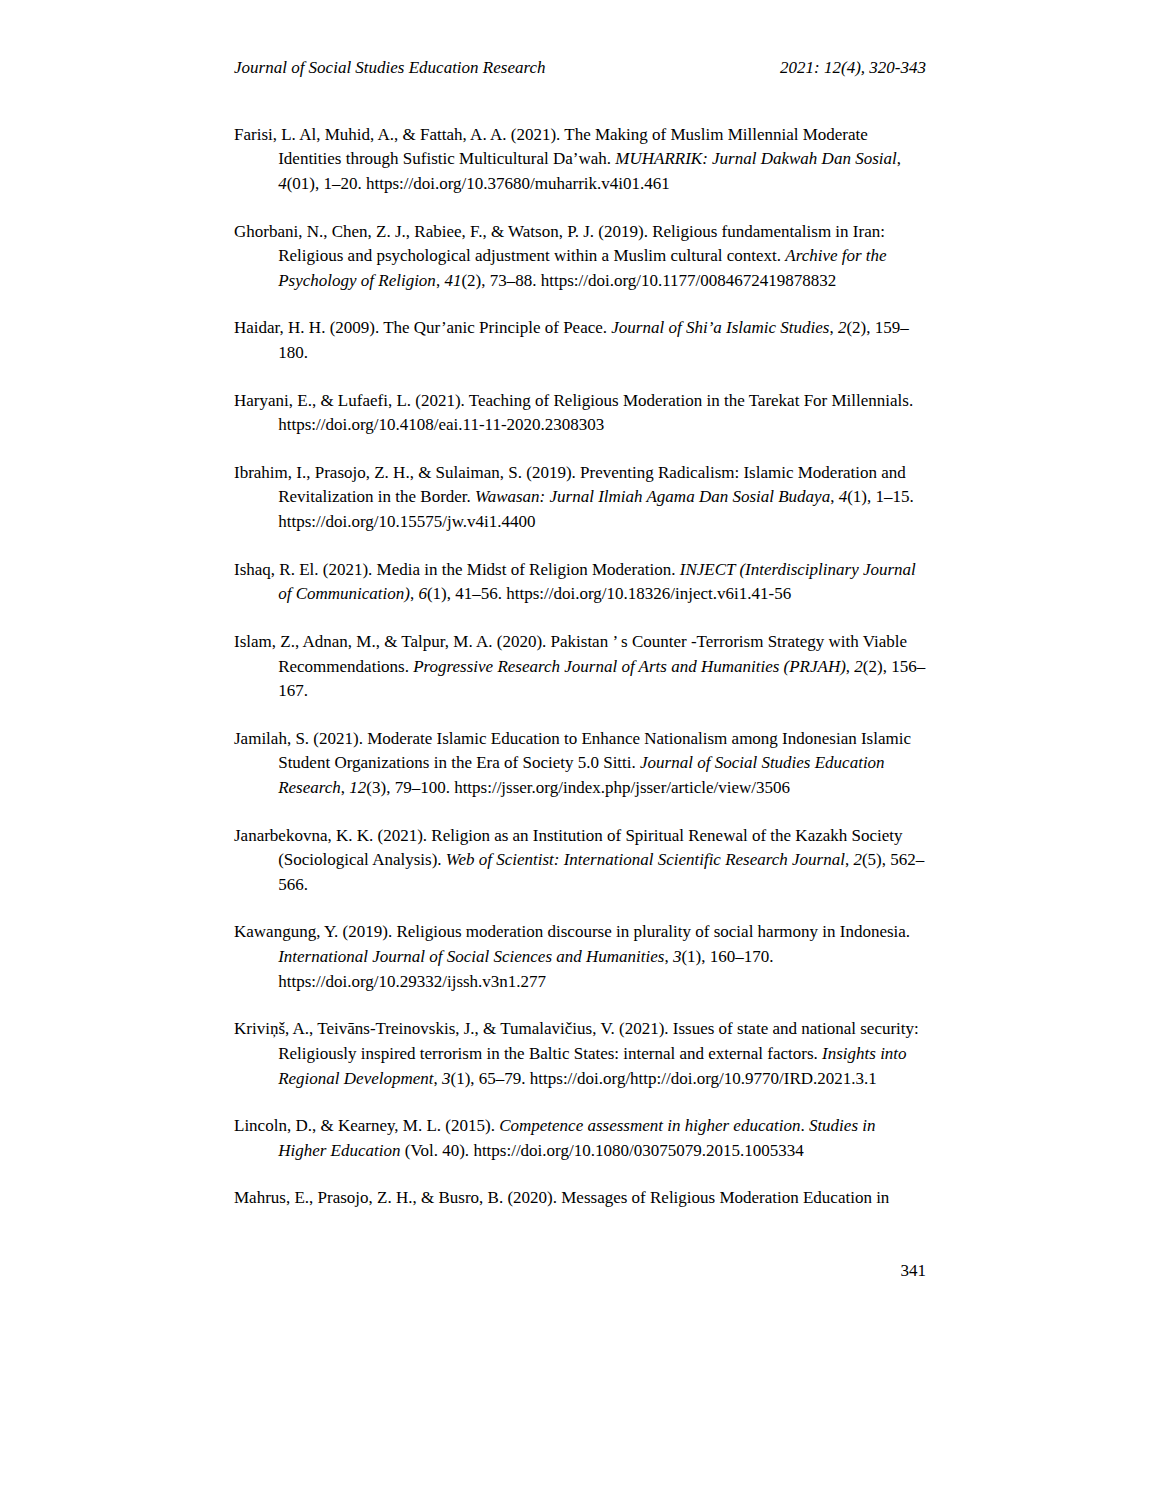Journal of Social Studies Education Research 2021: 12(4), 320-343
Farisi, L. Al, Muhid, A., & Fattah, A. A. (2021). The Making of Muslim Millennial Moderate Identities through Sufistic Multicultural Da’wah. MUHARRIK: Jurnal Dakwah Dan Sosial, 4(01), 1–20. https://doi.org/10.37680/muharrik.v4i01.461
Ghorbani, N., Chen, Z. J., Rabiee, F., & Watson, P. J. (2019). Religious fundamentalism in Iran: Religious and psychological adjustment within a Muslim cultural context. Archive for the Psychology of Religion, 41(2), 73–88. https://doi.org/10.1177/0084672419878832
Haidar, H. H. (2009). The Qur’anic Principle of Peace. Journal of Shi’a Islamic Studies, 2(2), 159–180.
Haryani, E., & Lufaefi, L. (2021). Teaching of Religious Moderation in the Tarekat For Millennials. https://doi.org/10.4108/eai.11-11-2020.2308303
Ibrahim, I., Prasojo, Z. H., & Sulaiman, S. (2019). Preventing Radicalism: Islamic Moderation and Revitalization in the Border. Wawasan: Jurnal Ilmiah Agama Dan Sosial Budaya, 4(1), 1–15. https://doi.org/10.15575/jw.v4i1.4400
Ishaq, R. El. (2021). Media in the Midst of Religion Moderation. INJECT (Interdisciplinary Journal of Communication), 6(1), 41–56. https://doi.org/10.18326/inject.v6i1.41-56
Islam, Z., Adnan, M., & Talpur, M. A. (2020). Pakistan ’ s Counter -Terrorism Strategy with Viable Recommendations. Progressive Research Journal of Arts and Humanities (PRJAH), 2(2), 156–167.
Jamilah, S. (2021). Moderate Islamic Education to Enhance Nationalism among Indonesian Islamic Student Organizations in the Era of Society 5.0 Sitti. Journal of Social Studies Education Research, 12(3), 79–100. https://jsser.org/index.php/jsser/article/view/3506
Janarbekovna, K. K. (2021). Religion as an Institution of Spiritual Renewal of the Kazakh Society (Sociological Analysis). Web of Scientist: International Scientific Research Journal, 2(5), 562–566.
Kawangung, Y. (2019). Religious moderation discourse in plurality of social harmony in Indonesia. International Journal of Social Sciences and Humanities, 3(1), 160–170. https://doi.org/10.29332/ijssh.v3n1.277
Kriviņš, A., Teivāns-Treinovskis, J., & Tumalavičius, V. (2021). Issues of state and national security: Religiously inspired terrorism in the Baltic States: internal and external factors. Insights into Regional Development, 3(1), 65–79. https://doi.org/http://doi.org/10.9770/IRD.2021.3.1
Lincoln, D., & Kearney, M. L. (2015). Competence assessment in higher education. Studies in Higher Education (Vol. 40). https://doi.org/10.1080/03075079.2015.1005334
Mahrus, E., Prasojo, Z. H., & Busro, B. (2020). Messages of Religious Moderation Education in
341